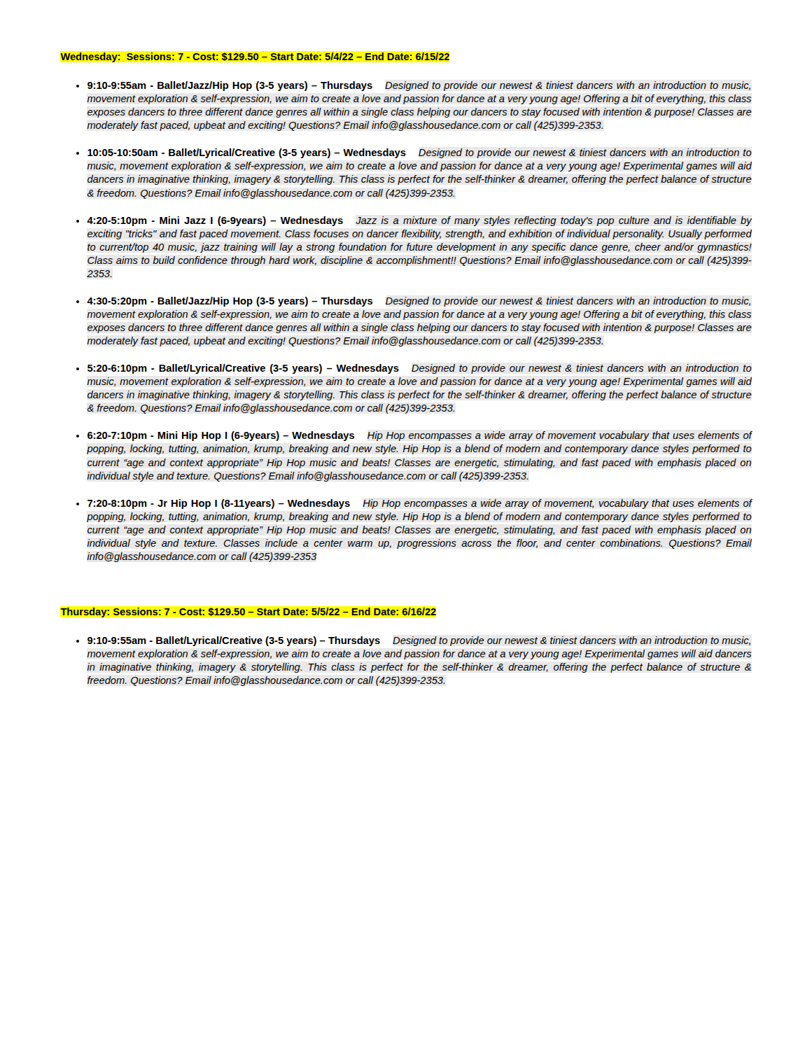Wednesday: Sessions: 7 - Cost: $129.50 – Start Date: 5/4/22 – End Date: 6/15/22
9:10-9:55am - Ballet/Jazz/Hip Hop (3-5 years) – Thursdays Designed to provide our newest & tiniest dancers with an introduction to music, movement exploration & self-expression, we aim to create a love and passion for dance at a very young age! Offering a bit of everything, this class exposes dancers to three different dance genres all within a single class helping our dancers to stay focused with intention & purpose! Classes are moderately fast paced, upbeat and exciting! Questions? Email info@glasshousedance.com or call (425)399-2353.
10:05-10:50am - Ballet/Lyrical/Creative (3-5 years) – Wednesdays Designed to provide our newest & tiniest dancers with an introduction to music, movement exploration & self-expression, we aim to create a love and passion for dance at a very young age! Experimental games will aid dancers in imaginative thinking, imagery & storytelling. This class is perfect for the self-thinker & dreamer, offering the perfect balance of structure & freedom. Questions? Email info@glasshousedance.com or call (425)399-2353.
4:20-5:10pm - Mini Jazz I (6-9years) – Wednesdays Jazz is a mixture of many styles reflecting today's pop culture and is identifiable by exciting "tricks" and fast paced movement. Class focuses on dancer flexibility, strength, and exhibition of individual personality. Usually performed to current/top 40 music, jazz training will lay a strong foundation for future development in any specific dance genre, cheer and/or gymnastics! Class aims to build confidence through hard work, discipline & accomplishment!! Questions? Email info@glasshousedance.com or call (425)399-2353.
4:30-5:20pm - Ballet/Jazz/Hip Hop (3-5 years) – Thursdays Designed to provide our newest & tiniest dancers with an introduction to music, movement exploration & self-expression, we aim to create a love and passion for dance at a very young age! Offering a bit of everything, this class exposes dancers to three different dance genres all within a single class helping our dancers to stay focused with intention & purpose! Classes are moderately fast paced, upbeat and exciting! Questions? Email info@glasshousedance.com or call (425)399-2353.
5:20-6:10pm - Ballet/Lyrical/Creative (3-5 years) – Wednesdays Designed to provide our newest & tiniest dancers with an introduction to music, movement exploration & self-expression, we aim to create a love and passion for dance at a very young age! Experimental games will aid dancers in imaginative thinking, imagery & storytelling. This class is perfect for the self-thinker & dreamer, offering the perfect balance of structure & freedom. Questions? Email info@glasshousedance.com or call (425)399-2353.
6:20-7:10pm - Mini Hip Hop I (6-9years) – Wednesdays Hip Hop encompasses a wide array of movement vocabulary that uses elements of popping, locking, tutting, animation, krump, breaking and new style. Hip Hop is a blend of modern and contemporary dance styles performed to current “age and context appropriate” Hip Hop music and beats! Classes are energetic, stimulating, and fast paced with emphasis placed on individual style and texture. Questions? Email info@glasshousedance.com or call (425)399-2353.
7:20-8:10pm - Jr Hip Hop I (8-11years) – Wednesdays Hip Hop encompasses a wide array of movement, vocabulary that uses elements of popping, locking, tutting, animation, krump, breaking and new style. Hip Hop is a blend of modern and contemporary dance styles performed to current “age and context appropriate” Hip Hop music and beats! Classes are energetic, stimulating, and fast paced with emphasis placed on individual style and texture. Classes include a center warm up, progressions across the floor, and center combinations. Questions? Email info@glasshousedance.com or call (425)399-2353
Thursday: Sessions: 7 - Cost: $129.50 – Start Date: 5/5/22 – End Date: 6/16/22
9:10-9:55am - Ballet/Lyrical/Creative (3-5 years) – Thursdays Designed to provide our newest & tiniest dancers with an introduction to music, movement exploration & self-expression, we aim to create a love and passion for dance at a very young age! Experimental games will aid dancers in imaginative thinking, imagery & storytelling. This class is perfect for the self-thinker & dreamer, offering the perfect balance of structure & freedom. Questions? Email info@glasshousedance.com or call (425)399-2353.